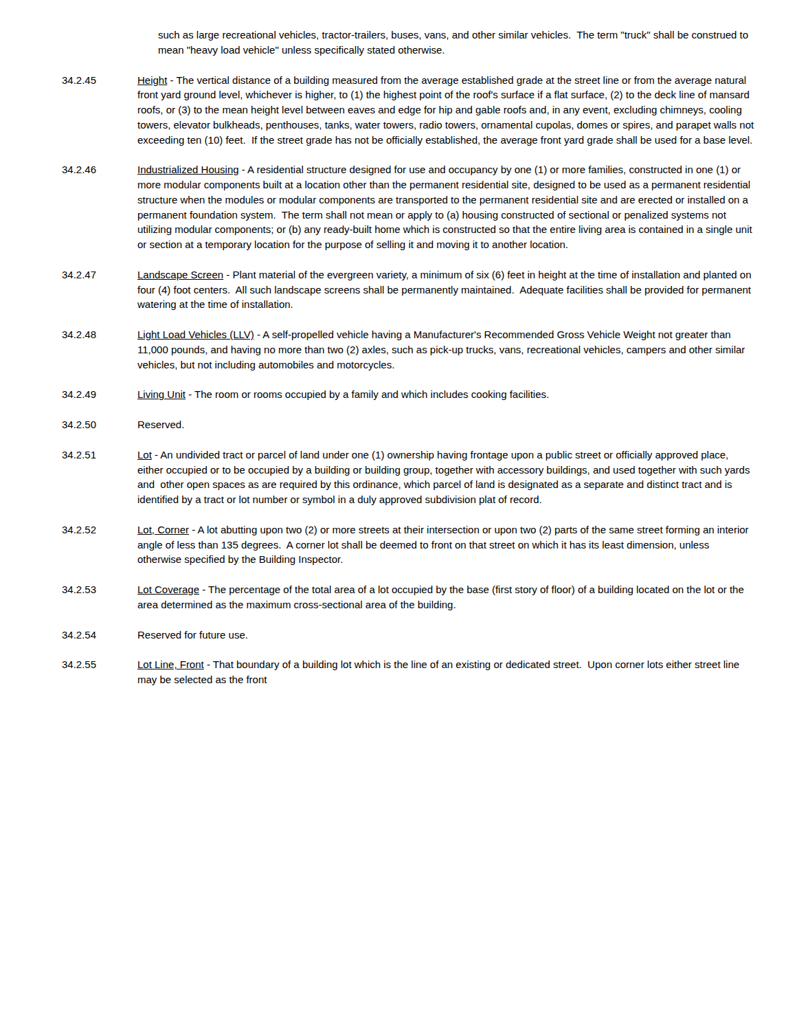such as large recreational vehicles, tractor-trailers, buses, vans, and other similar vehicles. The term "truck" shall be construed to mean "heavy load vehicle" unless specifically stated otherwise.
34.2.45
Height - The vertical distance of a building measured from the average established grade at the street line or from the average natural front yard ground level, whichever is higher, to (1) the highest point of the roof's surface if a flat surface, (2) to the deck line of mansard roofs, or (3) to the mean height level between eaves and edge for hip and gable roofs and, in any event, excluding chimneys, cooling towers, elevator bulkheads, penthouses, tanks, water towers, radio towers, ornamental cupolas, domes or spires, and parapet walls not exceeding ten (10) feet. If the street grade has not be officially established, the average front yard grade shall be used for a base level.
34.2.46
Industrialized Housing - A residential structure designed for use and occupancy by one (1) or more families, constructed in one (1) or more modular components built at a location other than the permanent residential site, designed to be used as a permanent residential structure when the modules or modular components are transported to the permanent residential site and are erected or installed on a permanent foundation system. The term shall not mean or apply to (a) housing constructed of sectional or penalized systems not utilizing modular components; or (b) any ready-built home which is constructed so that the entire living area is contained in a single unit or section at a temporary location for the purpose of selling it and moving it to another location.
34.2.47
Landscape Screen - Plant material of the evergreen variety, a minimum of six (6) feet in height at the time of installation and planted on four (4) foot centers. All such landscape screens shall be permanently maintained. Adequate facilities shall be provided for permanent watering at the time of installation.
34.2.48
Light Load Vehicles (LLV) - A self-propelled vehicle having a Manufacturer's Recommended Gross Vehicle Weight not greater than 11,000 pounds, and having no more than two (2) axles, such as pick-up trucks, vans, recreational vehicles, campers and other similar vehicles, but not including automobiles and motorcycles.
34.2.49
Living Unit - The room or rooms occupied by a family and which includes cooking facilities.
34.2.50
Reserved.
34.2.51
Lot - An undivided tract or parcel of land under one (1) ownership having frontage upon a public street or officially approved place, either occupied or to be occupied by a building or building group, together with accessory buildings, and used together with such yards and other open spaces as are required by this ordinance, which parcel of land is designated as a separate and distinct tract and is identified by a tract or lot number or symbol in a duly approved subdivision plat of record.
34.2.52
Lot, Corner - A lot abutting upon two (2) or more streets at their intersection or upon two (2) parts of the same street forming an interior angle of less than 135 degrees. A corner lot shall be deemed to front on that street on which it has its least dimension, unless otherwise specified by the Building Inspector.
34.2.53
Lot Coverage - The percentage of the total area of a lot occupied by the base (first story of floor) of a building located on the lot or the area determined as the maximum cross-sectional area of the building.
34.2.54
Reserved for future use.
34.2.55
Lot Line, Front - That boundary of a building lot which is the line of an existing or dedicated street. Upon corner lots either street line may be selected as the front